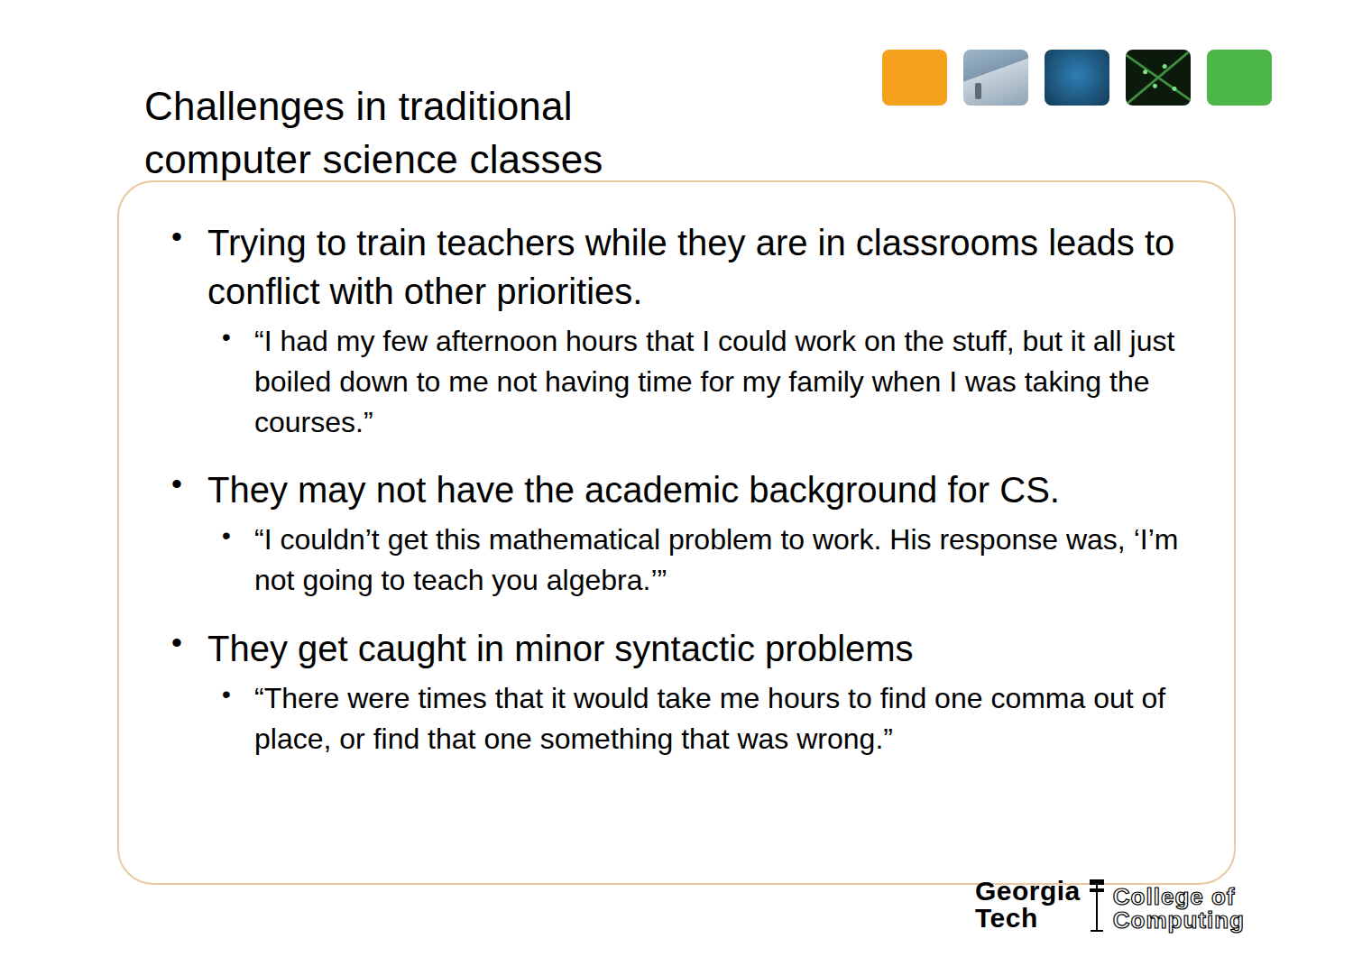Challenges in traditional
computer science classes
Trying to train teachers while they are in classrooms leads to conflict with other priorities.
“I had my few afternoon hours that I could work on the stuff, but it all just boiled down to me not having time for my family when I was taking the courses.”
They may not have the academic background for CS.
“I couldn’t get this mathematical problem to work. His response was, ‘I’m not going to teach you algebra.’”
They get caught in minor syntactic problems
“There were times that it would take me hours to find one comma out of place, or find that one something that was wrong.”
Georgia Tech
College of Computing